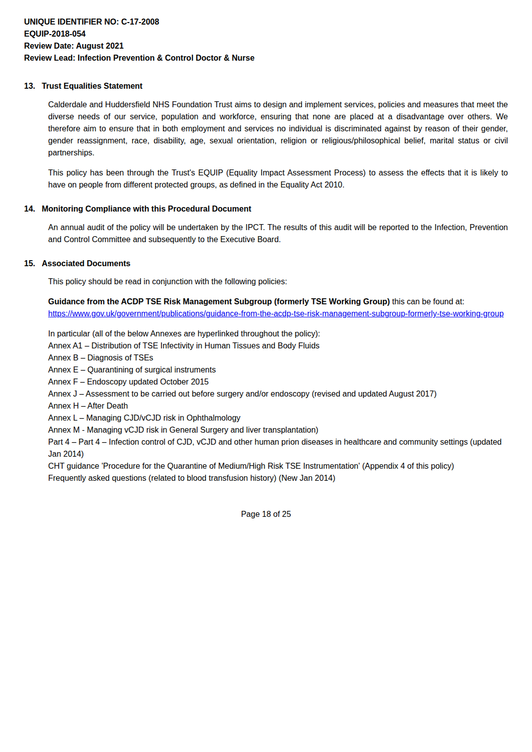UNIQUE IDENTIFIER NO: C-17-2008
EQUIP-2018-054
Review Date: August 2021
Review Lead: Infection Prevention & Control Doctor & Nurse
13. Trust Equalities Statement
Calderdale and Huddersfield NHS Foundation Trust aims to design and implement services, policies and measures that meet the diverse needs of our service, population and workforce, ensuring that none are placed at a disadvantage over others. We therefore aim to ensure that in both employment and services no individual is discriminated against by reason of their gender, gender reassignment, race, disability, age, sexual orientation, religion or religious/philosophical belief, marital status or civil partnerships.
This policy has been through the Trust's EQUIP (Equality Impact Assessment Process) to assess the effects that it is likely to have on people from different protected groups, as defined in the Equality Act 2010.
14. Monitoring Compliance with this Procedural Document
An annual audit of the policy will be undertaken by the IPCT. The results of this audit will be reported to the Infection, Prevention and Control Committee and subsequently to the Executive Board.
15. Associated Documents
This policy should be read in conjunction with the following policies:
Guidance from the ACDP TSE Risk Management Subgroup (formerly TSE Working Group) this can be found at:
https://www.gov.uk/government/publications/guidance-from-the-acdp-tse-risk-management-subgroup-formerly-tse-working-group
In particular (all of the below Annexes are hyperlinked throughout the policy):
Annex A1 – Distribution of TSE Infectivity in Human Tissues and Body Fluids
Annex B – Diagnosis of TSEs
Annex E – Quarantining of surgical instruments
Annex F – Endoscopy updated October 2015
Annex J – Assessment to be carried out before surgery and/or endoscopy (revised and updated August 2017)
Annex H – After Death
Annex L – Managing CJD/vCJD risk in Ophthalmology
Annex M - Managing vCJD risk in General Surgery and liver transplantation)
Part 4 – Part 4 – Infection control of CJD, vCJD and other human prion diseases in healthcare and community settings (updated Jan 2014)
CHT guidance 'Procedure for the Quarantine of Medium/High Risk TSE Instrumentation' (Appendix 4 of this policy)
Frequently asked questions (related to blood transfusion history) (New Jan 2014)
Page 18 of 25